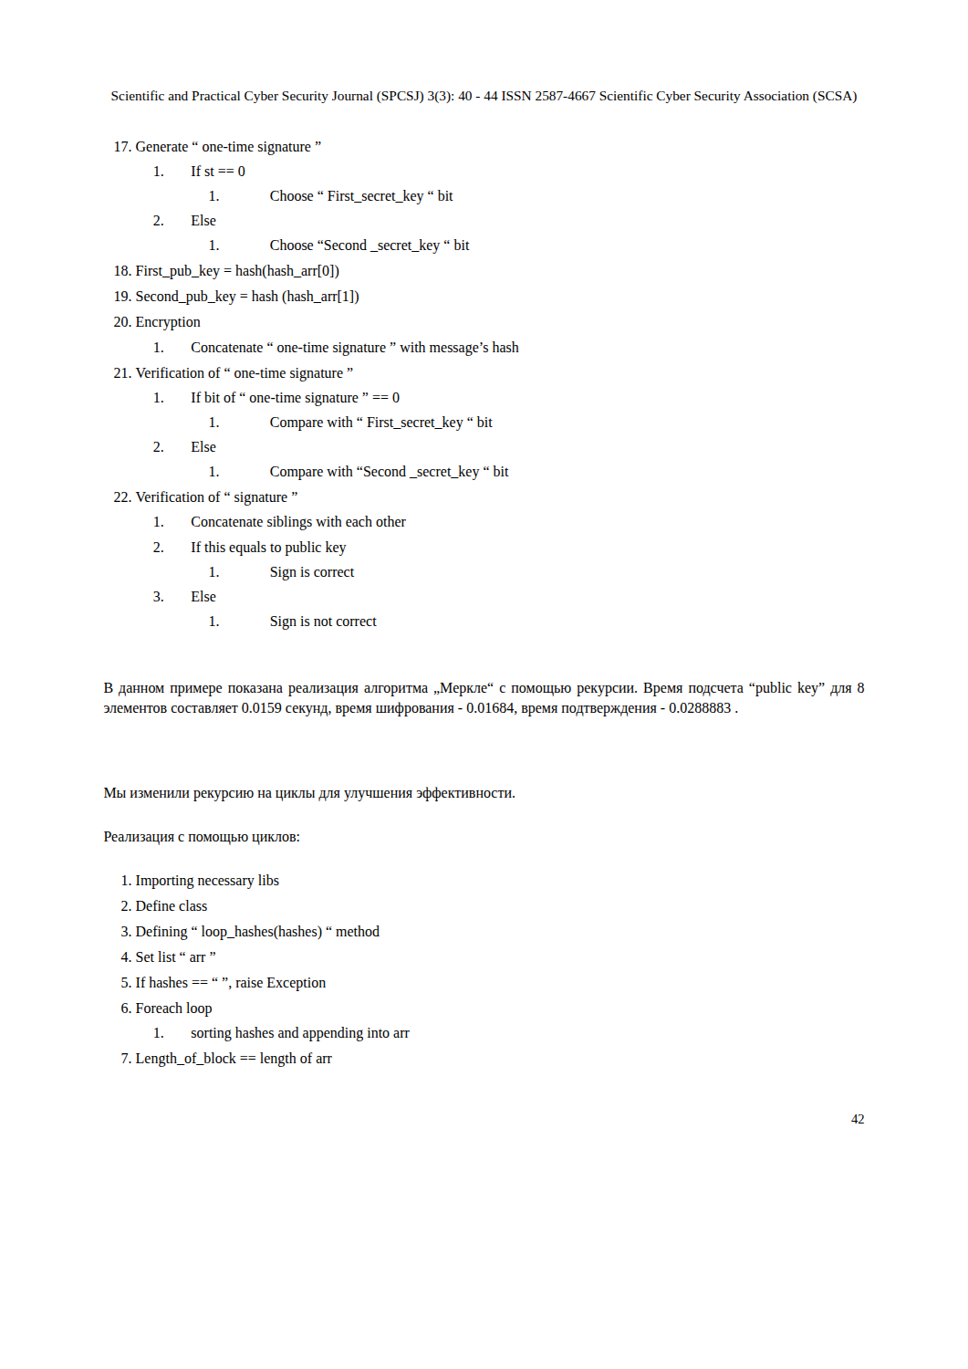Scientific and Practical Cyber Security Journal (SPCSJ) 3(3): 40 - 44 ISSN 2587-4667 Scientific Cyber Security Association (SCSA)
Generate “ one-time signature ”
If st == 0
Choose “ First_secret_key “ bit
Else
Choose “Second _secret_key “ bit
First_pub_key = hash(hash_arr[0])
Second_pub_key = hash (hash_arr[1])
Encryption
Concatenate “ one-time signature ” with message’s hash
Verification of “ one-time signature ”
If bit of “ one-time signature ” == 0
Compare with “ First_secret_key “ bit
Else
Compare with “Second _secret_key “ bit
Verification of “ signature ”
Concatenate siblings with each other
If this equals to public key
Sign is correct
Else
Sign is not correct
В данном примере показана реализация алгоритма „Меркле“ с помощью рекурсии. Время подсчета “public key” для 8 элементов составляет 0.0159 секунд, время шифрования - 0.01684, время подтверждения - 0.0288883 .
Мы изменили рекурсию на циклы для улучшения эффективности.
Реализация с помощью циклов:
Importing necessary libs
Define class
Defining “ loop_hashes(hashes) “ method
Set list “ arr ”
If hashes == “ ”, raise Exception
Foreach loop
sorting hashes and appending into arr
Length_of_block == length of arr
42